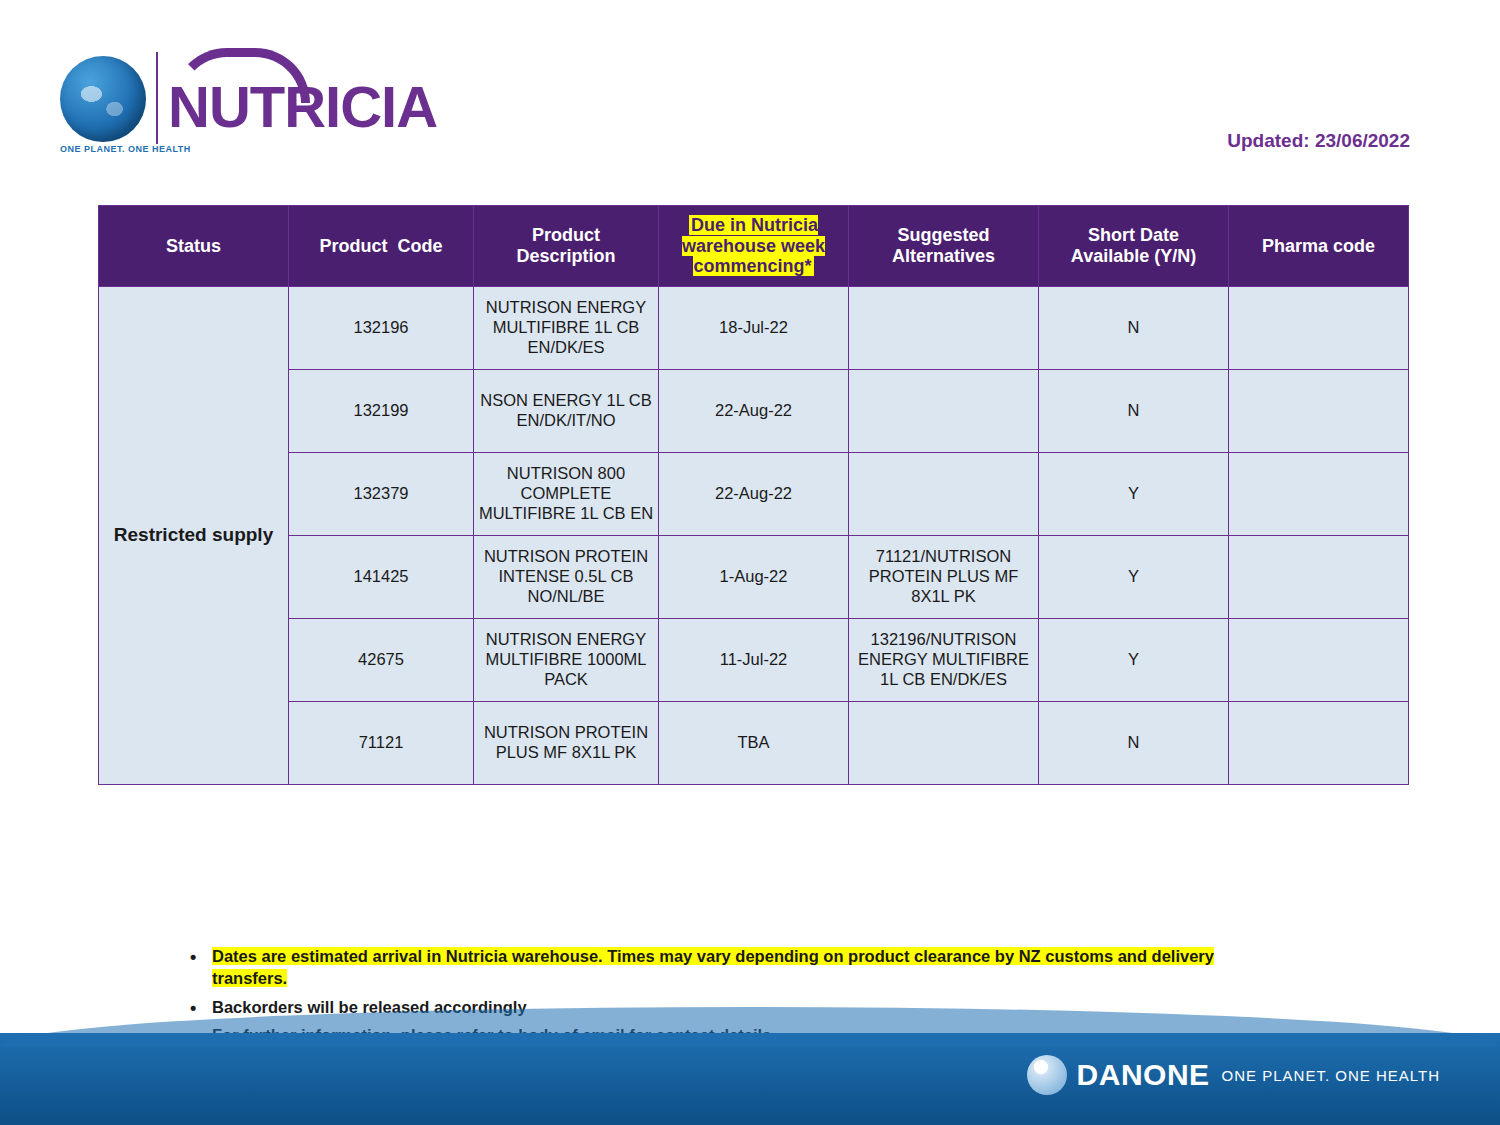ONE PLANET. ONE HEALTH
NUTRICIA
Updated: 23/06/2022
| Status | Product Code | Product Description | Due in Nutricia warehouse week commencing* | Suggested Alternatives | Short Date Available (Y/N) | Pharma code |
| --- | --- | --- | --- | --- | --- | --- |
| Restricted supply | 132196 | NUTRISON ENERGY MULTIFIBRE 1L CB EN/DK/ES | 18-Jul-22 | | N | |
| 132199 | NSON ENERGY 1L CB EN/DK/IT/NO | 22-Aug-22 | | N | |
| 132379 | NUTRISON 800 COMPLETE MULTIFIBRE 1L CB EN | 22-Aug-22 | | Y | |
| 141425 | NUTRISON PROTEIN INTENSE 0.5L CB NO/NL/BE | 1-Aug-22 | 71121/NUTRISON PROTEIN PLUS MF 8X1L PK | Y | |
| 42675 | NUTRISON ENERGY MULTIFIBRE 1000ML PACK | 11-Jul-22 | 132196/NUTRISON ENERGY MULTIFIBRE 1L CB EN/DK/ES | Y | |
| 71121 | NUTRISON PROTEIN PLUS MF 8X1L PK | TBA | | N | |
Dates are estimated arrival in Nutricia warehouse. Times may vary depending on product clearance by NZ customs and delivery transfers.
Backorders will be released accordingly
For further information, please refer to body of email for contact details.
DANONE
ONE PLANET. ONE HEALTH